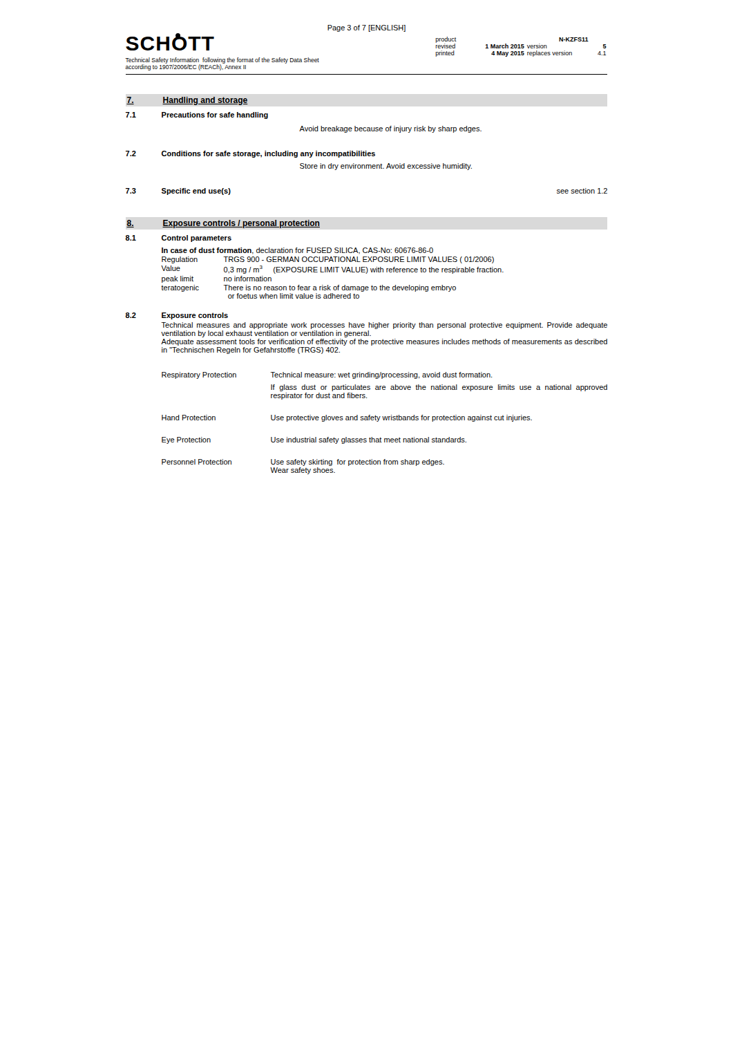Page 3 of 7 [ENGLISH]
SCHOTT
Technical Safety Information following the format of the Safety Data Sheet
according to 1907/2006/EC (REACh), Annex II
| product | N-KZFS11 | |
| revised | 1 March 2015 | version | 5 |
| printed | 4 May 2015 | replaces version | 4.1 |
7. Handling and storage
7.1
Precautions for safe handling
Avoid breakage because of injury risk by sharp edges.
7.2
Conditions for safe storage, including any incompatibilities
Store in dry environment. Avoid excessive humidity.
7.3
Specific end use(s) see section 1.2
8. Exposure controls / personal protection
8.1
Control parameters
In case of dust formation, declaration for FUSED SILICA, CAS-No: 60676-86-0
Regulation
TRGS 900 - GERMAN OCCUPATIONAL EXPOSURE LIMIT VALUES ( 01/2006)
Value
0,3 mg / m3 (EXPOSURE LIMIT VALUE) with reference to the respirable fraction.
peak limit
no information
teratogenic
There is no reason to fear a risk of damage to the developing embryo
or foetus when limit value is adhered to
8.2
Exposure controls
Technical measures and appropriate work processes have higher priority than personal protective equipment. Provide adequate ventilation by local exhaust ventilation or ventilation in general.
Adequate assessment tools for verification of effectivity of the protective measures includes methods of measurements as described in "Technischen Regeln for Gefahrstoffe (TRGS) 402.
Respiratory Protection
Technical measure: wet grinding/processing, avoid dust formation.
If glass dust or particulates are above the national exposure limits use a national approved respirator for dust and fibers.
Hand Protection
Use protective gloves and safety wristbands for protection against cut injuries.
Eye Protection
Use industrial safety glasses that meet national standards.
Personnel Protection
Use safety skirting for protection from sharp edges.
Wear safety shoes.